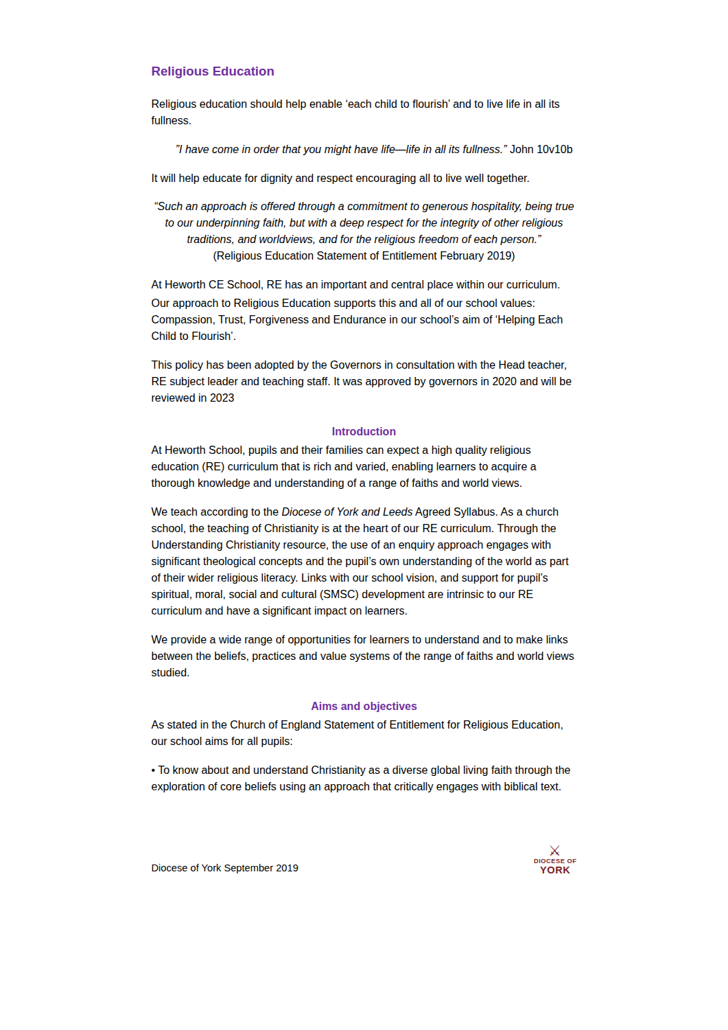Religious Education
Religious education should help enable ‘each child to flourish’ and to live life in all its fullness.
”I have come in order that you might have life—life in all its fullness.” John 10v10b
It will help educate for dignity and respect encouraging all to live well together.
“Such an approach is offered through a commitment to generous hospitality, being true to our underpinning faith, but with a deep respect for the integrity of other religious traditions, and worldviews, and for the religious freedom of each person.”
(Religious Education Statement of Entitlement February 2019)
At Heworth CE School, RE has an important and central place within our curriculum.
Our approach to Religious Education supports this and all of our school values: Compassion, Trust, Forgiveness and Endurance in our school’s aim of ‘Helping Each Child to Flourish’.
This policy has been adopted by the Governors in consultation with the Head teacher, RE subject leader and teaching staff. It was approved by governors in 2020 and will be reviewed in 2023
Introduction
At Heworth School, pupils and their families can expect a high quality religious education (RE) curriculum that is rich and varied, enabling learners to acquire a thorough knowledge and understanding of a range of faiths and world views.
We teach according to the Diocese of York and Leeds Agreed Syllabus. As a church school, the teaching of Christianity is at the heart of our RE curriculum. Through the Understanding Christianity resource, the use of an enquiry approach engages with significant theological concepts and the pupil’s own understanding of the world as part of their wider religious literacy. Links with our school vision, and support for pupil’s spiritual, moral, social and cultural (SMSC) development are intrinsic to our RE curriculum and have a significant impact on learners.
We provide a wide range of opportunities for learners to understand and to make links between the beliefs, practices and value systems of the range of faiths and world views studied.
Aims and objectives
As stated in the Church of England Statement of Entitlement for Religious Education, our school aims for all pupils:
• To know about and understand Christianity as a diverse global living faith through the exploration of core beliefs using an approach that critically engages with biblical text.
Diocese of York September 2019
⚔ DIOCESE OF YORK